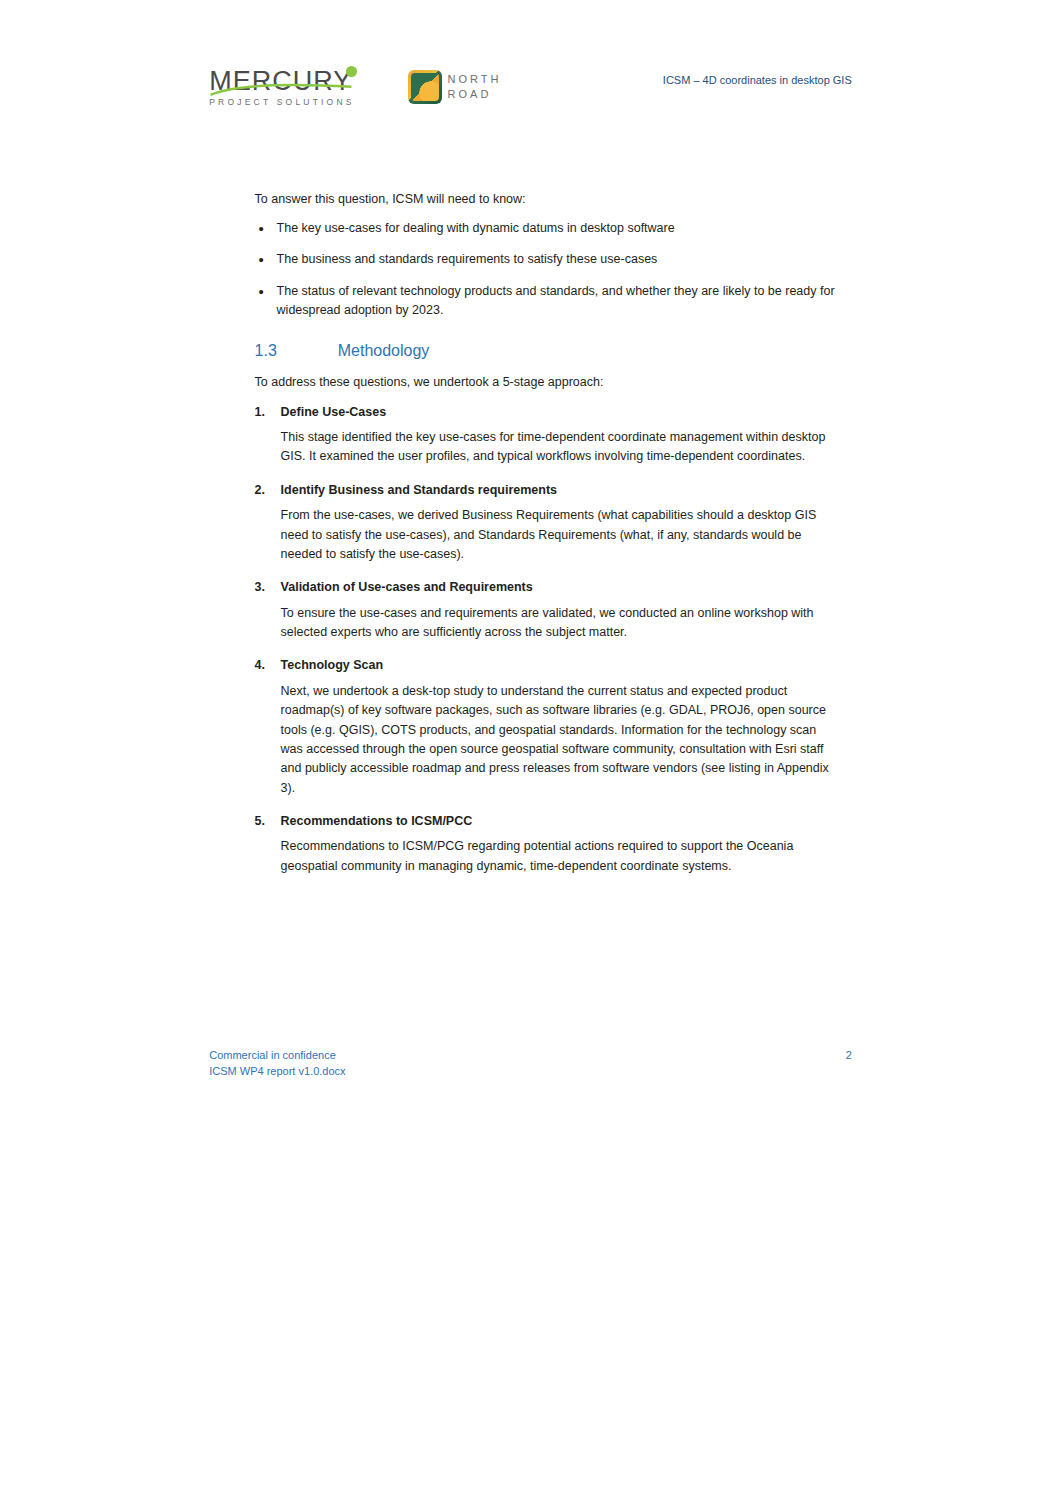MERCURY
PROJECT SOLUTIONS
NORTH
ROAD
ICSM – 4D coordinates in desktop GIS
To answer this question, ICSM will need to know:
The key use-cases for dealing with dynamic datums in desktop software
The business and standards requirements to satisfy these use-cases
The status of relevant technology products and standards, and whether they are likely to be ready for widespread adoption by 2023.
1.3 Methodology
To address these questions, we undertook a 5-stage approach:
Define Use-Cases
This stage identified the key use-cases for time-dependent coordinate management within desktop GIS. It examined the user profiles, and typical workflows involving time-dependent coordinates.
Identify Business and Standards requirements
From the use-cases, we derived Business Requirements (what capabilities should a desktop GIS need to satisfy the use-cases), and Standards Requirements (what, if any, standards would be needed to satisfy the use-cases).
Validation of Use-cases and Requirements
To ensure the use-cases and requirements are validated, we conducted an online workshop with selected experts who are sufficiently across the subject matter.
Technology Scan
Next, we undertook a desk-top study to understand the current status and expected product roadmap(s) of key software packages, such as software libraries (e.g. GDAL, PROJ6, open source tools (e.g. QGIS), COTS products, and geospatial standards. Information for the technology scan was accessed through the open source geospatial software community, consultation with Esri staff and publicly accessible roadmap and press releases from software vendors (see listing in Appendix 3).
Recommendations to ICSM/PCC
Recommendations to ICSM/PCG regarding potential actions required to support the Oceania geospatial community in managing dynamic, time-dependent coordinate systems.
Commercial in confidence
2
ICSM WP4 report v1.0.docx